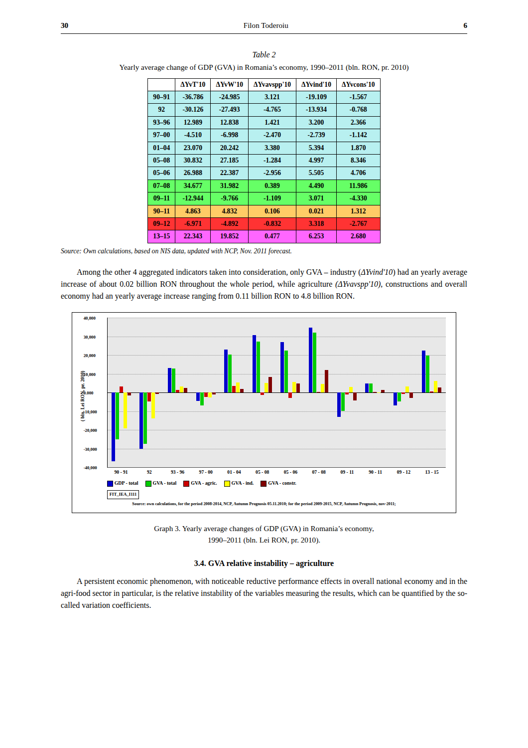30 Filon Toderoiu 6
Table 2
Yearly average change of GDP (GVA) in Romania’s economy, 1990–2011 (bln. RON, pr. 2010)
| | ΔYvT'10 | ΔYvW'10 | ΔYvavspp'10 | ΔYvind'10 | ΔYvcons'10 |
| --- | --- | --- | --- | --- | --- |
| 90–91 | -36.786 | -24.985 | 3.121 | -19.109 | -1.567 |
| 92 | -30.126 | -27.493 | -4.765 | -13.934 | -0.768 |
| 93–96 | 12.989 | 12.838 | 1.421 | 3.200 | 2.366 |
| 97–00 | -4.510 | -6.998 | -2.470 | -2.739 | -1.142 |
| 01–04 | 23.070 | 20.242 | 3.380 | 5.394 | 1.870 |
| 05–08 | 30.832 | 27.185 | -1.284 | 4.997 | 8.346 |
| 05–06 | 26.988 | 22.387 | -2.956 | 5.505 | 4.706 |
| 07–08 | 34.677 | 31.982 | 0.389 | 4.490 | 11.986 |
| 09–11 | -12.944 | -9.766 | -1.109 | 3.071 | -4.330 |
| 90–11 | 4.863 | 4.832 | 0.106 | 0.021 | 1.312 |
| 09–12 | -6.971 | -4.892 | -0.832 | 3.318 | -2.767 |
| 13–15 | 22.343 | 19.852 | 0.477 | 6.253 | 2.680 |
Source: Own calculations, based on NIS data, updated with NCP, Nov. 2011 forecast.
Among the other 4 aggregated indicators taken into consideration, only GVA – industry (ΔYvind'10) had an yearly average increase of about 0.02 billion RON throughout the whole period, while agriculture (ΔYvavspp'10), constructions and overall economy had an yearly average increase ranging from 0.11 billion RON to 4.8 billion RON.
( bln. Lei RON, pr. 2010)
40,000
30,000
20,000
10,000
0.000
-10,000
-20,000
-30,000
-40,000
90 - 91
92
93 - 96
97 - 00
01 - 04
05 - 08
05 - 06
07 - 08
09 - 11
90 - 11
09 - 12
13 - 15
GDP - total GVA - total GVA - agric. GVA - ind. GVA - constr.
FIT_IEA_I111
Source: own calculations, for the period 2008-2014, NCP, Autumn Prognosis 05.11.2010; for the period 2009-2015, NCP, Autumn Prognosis, nov-2011;
Graph 3. Yearly average changes of GDP (GVA) in Romania’s economy,
1990–2011 (bln. Lei RON, pr. 2010).
3.4. GVA relative instability – agriculture
A persistent economic phenomenon, with noticeable reductive performance effects in overall national economy and in the agri-food sector in particular, is the relative instability of the variables measuring the results, which can be quantified by the so-called variation coefficients.